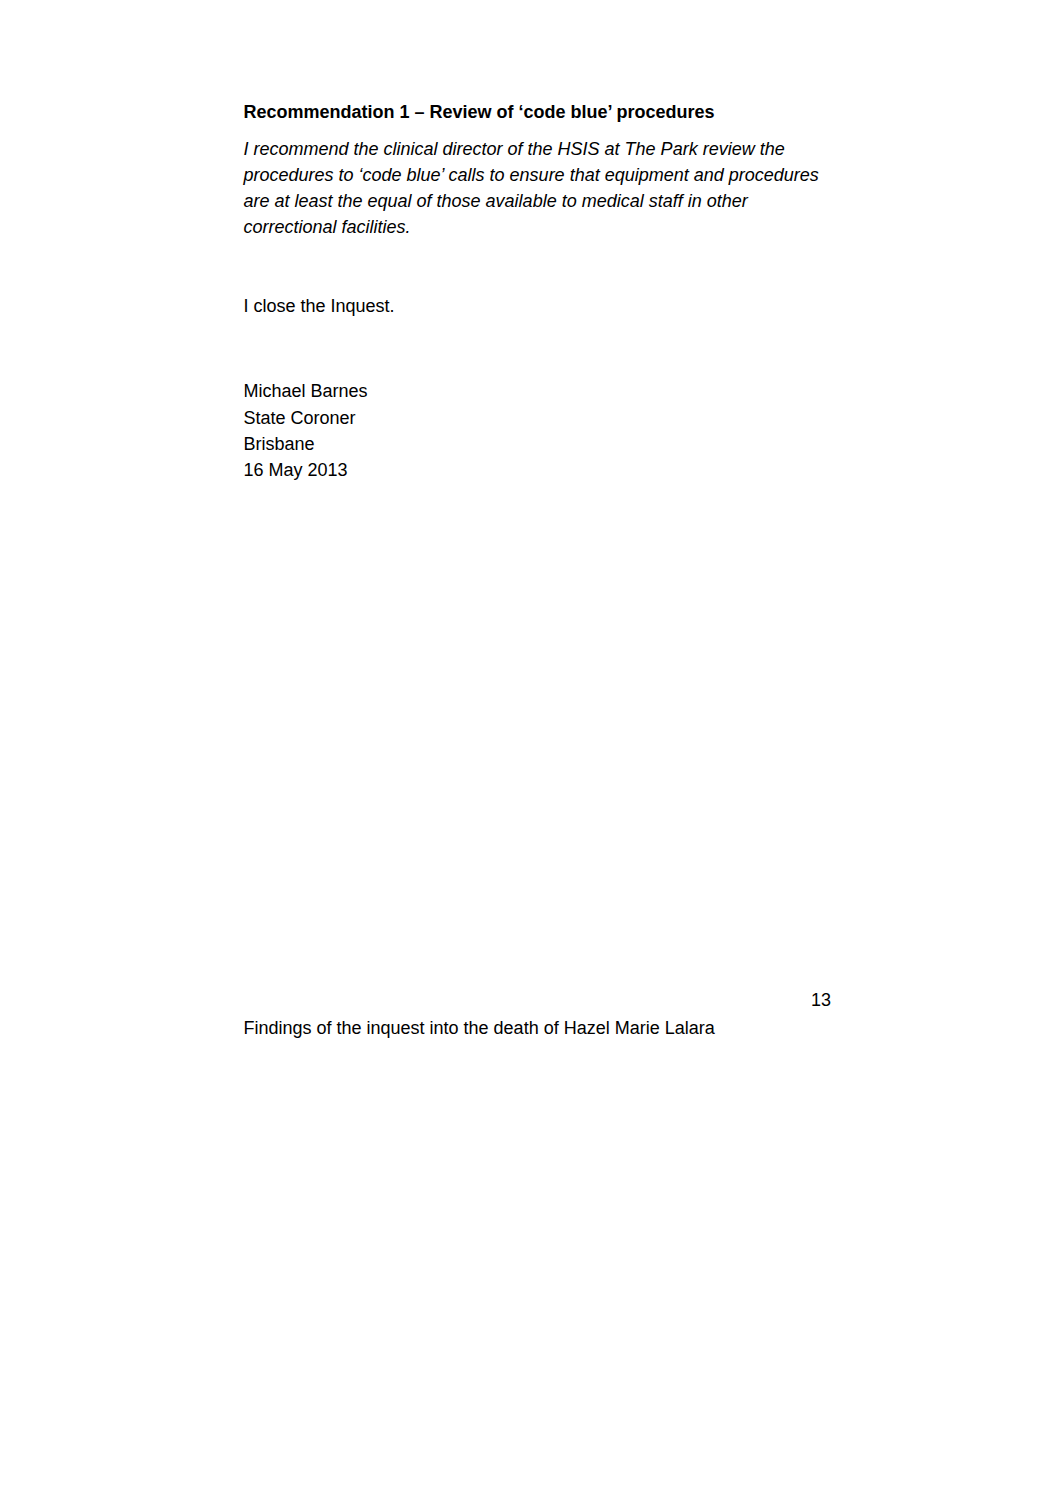Recommendation 1 – Review of ‘code blue’ procedures
I recommend the clinical director of the HSIS at The Park review the procedures to ‘code blue’ calls to ensure that equipment and procedures are at least the equal of those available to medical staff in other correctional facilities.
I close the Inquest.
Michael Barnes
State Coroner
Brisbane
16 May 2013
13
Findings of the inquest into the death of Hazel Marie Lalara